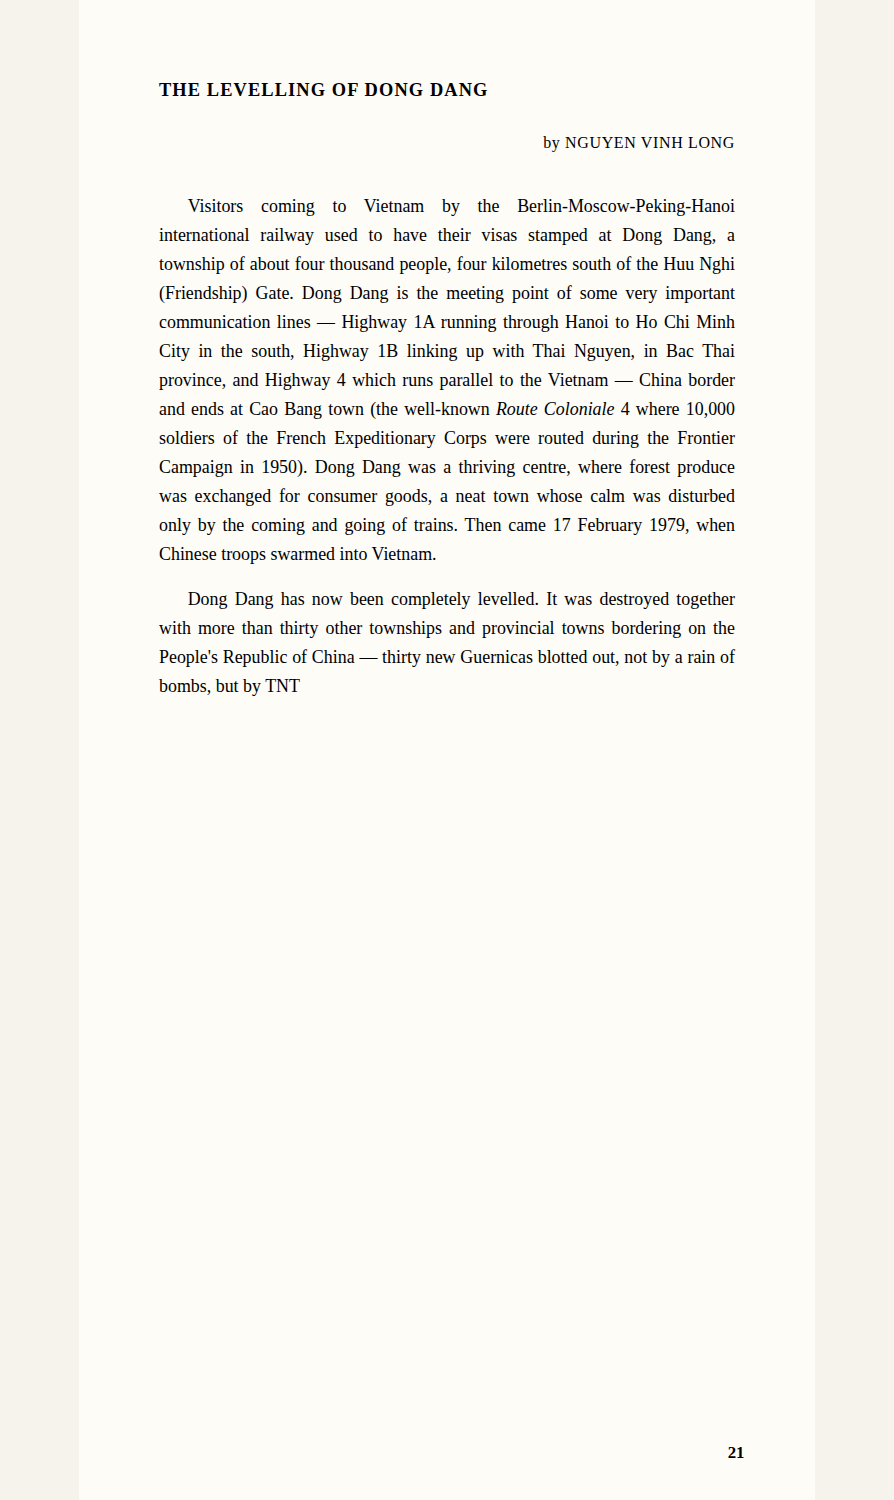The Levelling of Dong Dang
by NGUYEN VINH LONG
Visitors coming to Vietnam by the Berlin-Moscow-Peking-Hanoi international railway used to have their visas stamped at Dong Dang, a township of about four thousand people, four kilometres south of the Huu Nghi (Friendship) Gate. Dong Dang is the meeting point of some very important communication lines — Highway 1A running through Hanoi to Ho Chi Minh City in the south, Highway 1B linking up with Thai Nguyen, in Bac Thai province, and Highway 4 which runs parallel to the Vietnam — China border and ends at Cao Bang town (the well-known Route Coloniale 4 where 10,000 soldiers of the French Expeditionary Corps were routed during the Frontier Campaign in 1950). Dong Dang was a thriving centre, where forest produce was exchanged for consumer goods, a neat town whose calm was disturbed only by the coming and going of trains. Then came 17 February 1979, when Chinese troops swarmed into Vietnam.
Dong Dang has now been completely levelled. It was destroyed together with more than thirty other townships and provincial towns bordering on the People's Republic of China — thirty new Guernicas blotted out, not by a rain of bombs, but by TNT
21